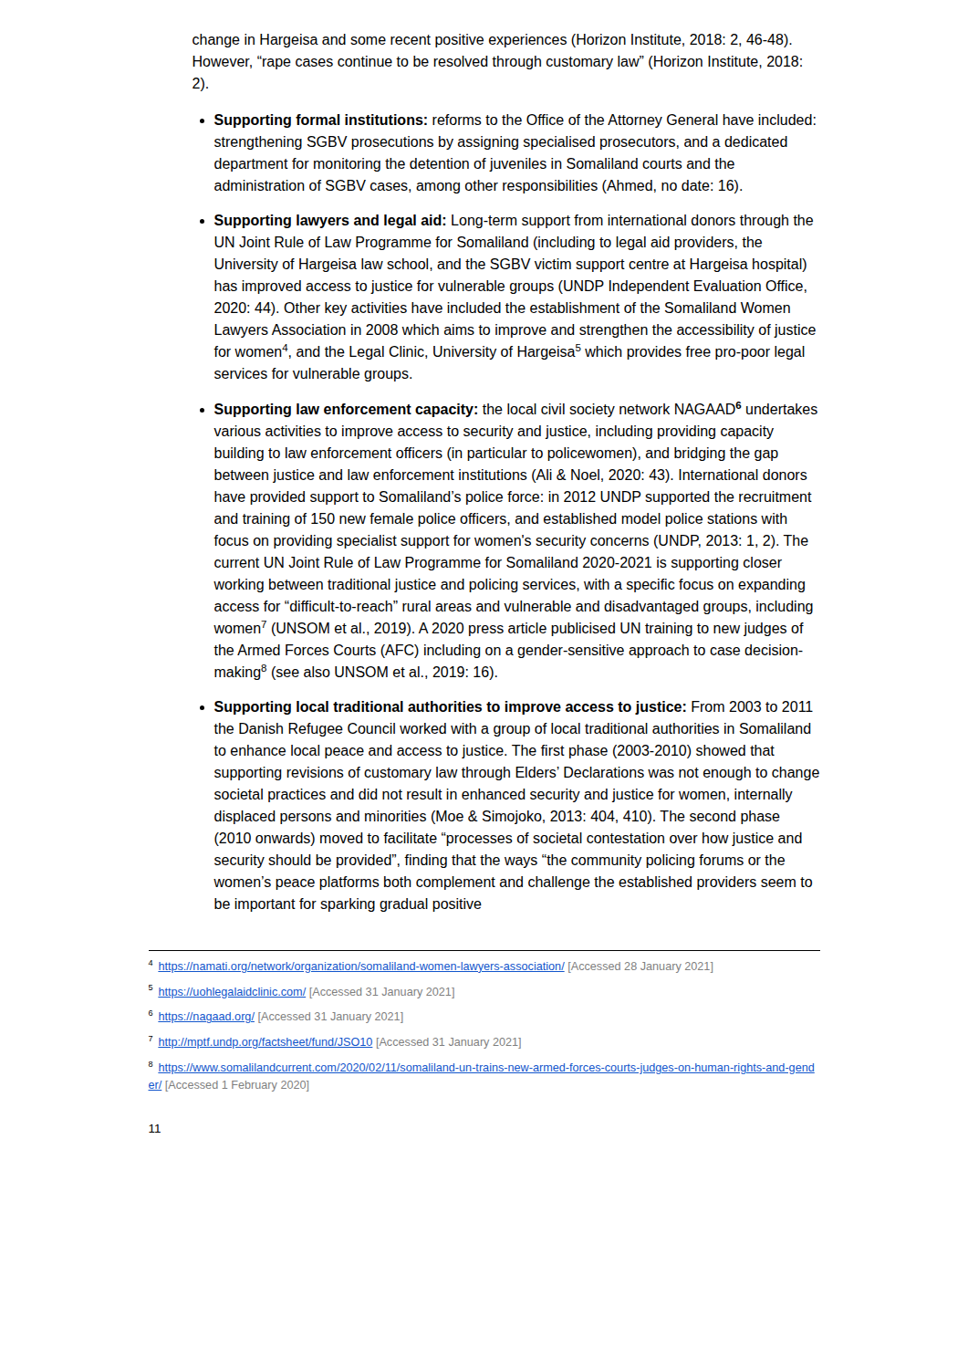change in Hargeisa and some recent positive experiences (Horizon Institute, 2018: 2, 46-48). However, “rape cases continue to be resolved through customary law” (Horizon Institute, 2018: 2).
Supporting formal institutions: reforms to the Office of the Attorney General have included: strengthening SGBV prosecutions by assigning specialised prosecutors, and a dedicated department for monitoring the detention of juveniles in Somaliland courts and the administration of SGBV cases, among other responsibilities (Ahmed, no date: 16).
Supporting lawyers and legal aid: Long-term support from international donors through the UN Joint Rule of Law Programme for Somaliland (including to legal aid providers, the University of Hargeisa law school, and the SGBV victim support centre at Hargeisa hospital) has improved access to justice for vulnerable groups (UNDP Independent Evaluation Office, 2020: 44). Other key activities have included the establishment of the Somaliland Women Lawyers Association in 2008 which aims to improve and strengthen the accessibility of justice for women4, and the Legal Clinic, University of Hargeisa5 which provides free pro-poor legal services for vulnerable groups.
Supporting law enforcement capacity: the local civil society network NAGAAD6 undertakes various activities to improve access to security and justice, including providing capacity building to law enforcement officers (in particular to policewomen), and bridging the gap between justice and law enforcement institutions (Ali & Noel, 2020: 43). International donors have provided support to Somaliland’s police force: in 2012 UNDP supported the recruitment and training of 150 new female police officers, and established model police stations with focus on providing specialist support for women's security concerns (UNDP, 2013: 1, 2). The current UN Joint Rule of Law Programme for Somaliland 2020-2021 is supporting closer working between traditional justice and policing services, with a specific focus on expanding access for “difficult-to-reach” rural areas and vulnerable and disadvantaged groups, including women7 (UNSOM et al., 2019). A 2020 press article publicised UN training to new judges of the Armed Forces Courts (AFC) including on a gender-sensitive approach to case decision-making8 (see also UNSOM et al., 2019: 16).
Supporting local traditional authorities to improve access to justice: From 2003 to 2011 the Danish Refugee Council worked with a group of local traditional authorities in Somaliland to enhance local peace and access to justice. The first phase (2003-2010) showed that supporting revisions of customary law through Elders’ Declarations was not enough to change societal practices and did not result in enhanced security and justice for women, internally displaced persons and minorities (Moe & Simojoko, 2013: 404, 410). The second phase (2010 onwards) moved to facilitate “processes of societal contestation over how justice and security should be provided”, finding that the ways “the community policing forums or the women’s peace platforms both complement and challenge the established providers seem to be important for sparking gradual positive
4 https://namati.org/network/organization/somaliland-women-lawyers-association/ [Accessed 28 January 2021]
5 https://uohlegalaidclinic.com/ [Accessed 31 January 2021]
6 https://nagaad.org/ [Accessed 31 January 2021]
7 http://mptf.undp.org/factsheet/fund/JSO10 [Accessed 31 January 2021]
8 https://www.somalilandcurrent.com/2020/02/11/somaliland-un-trains-new-armed-forces-courts-judges-on-human-rights-and-gender/ [Accessed 1 February 2020]
11